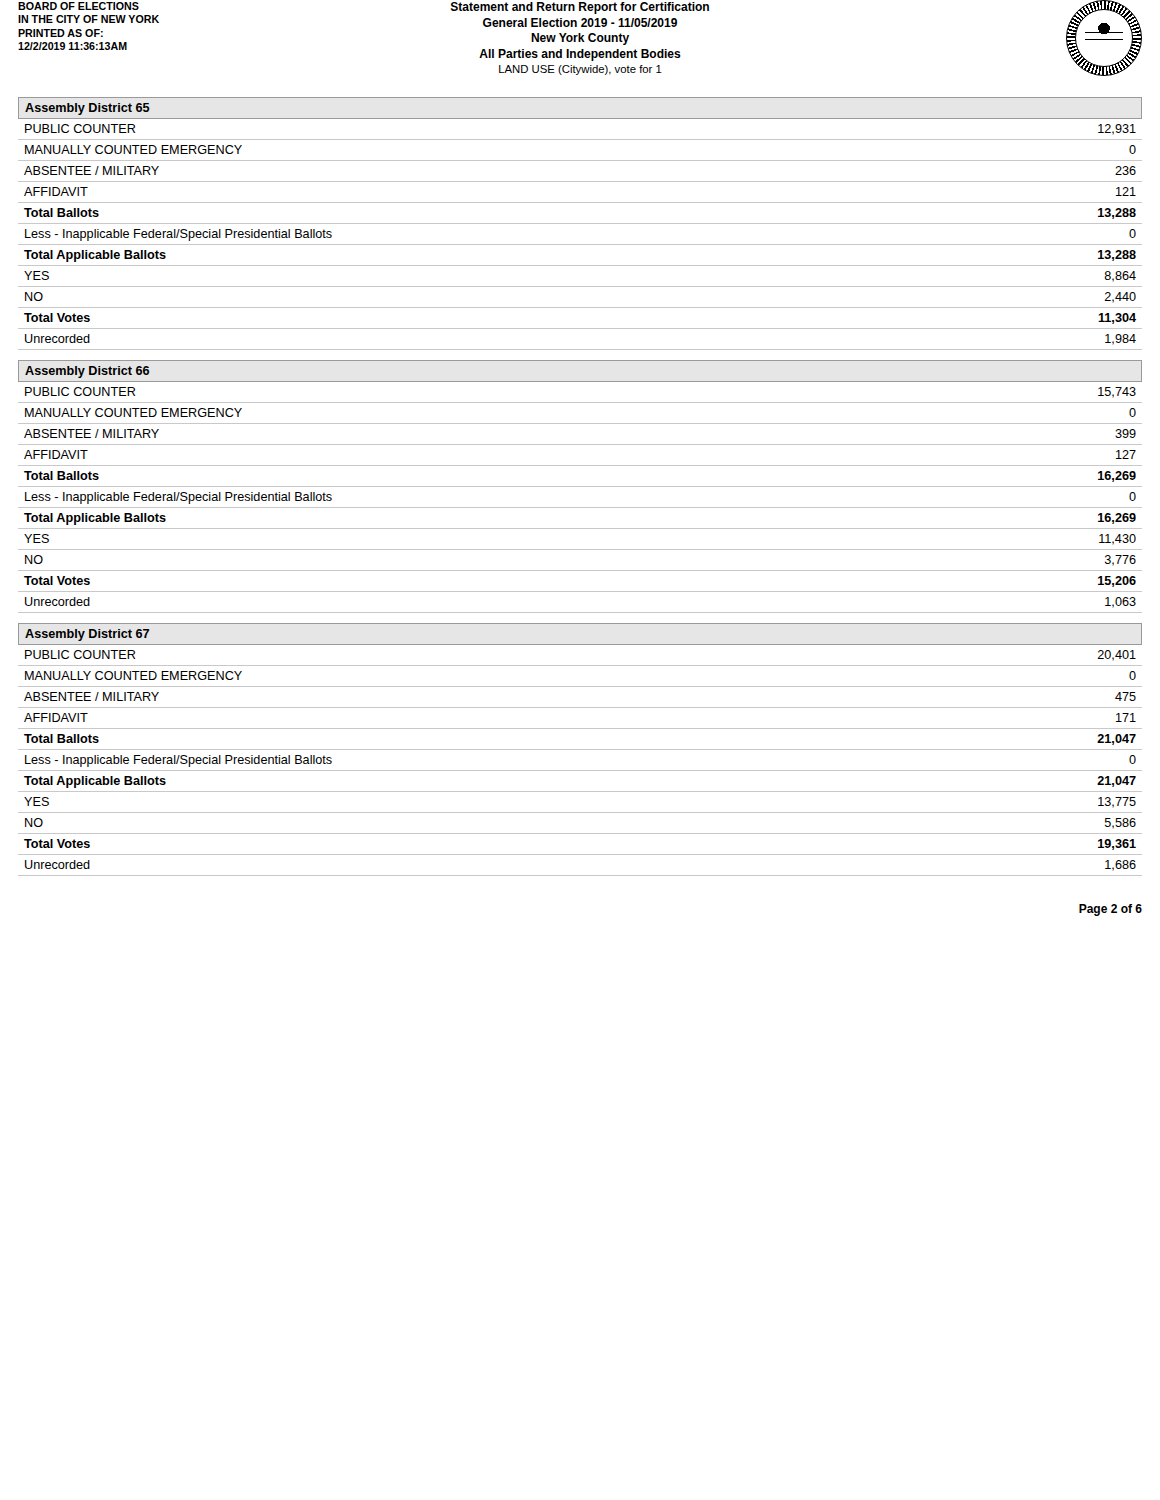BOARD OF ELECTIONS
IN THE CITY OF NEW YORK
PRINTED AS OF:
12/2/2019 11:36:13AM
Statement and Return Report for Certification
General Election 2019 - 11/05/2019
New York County
All Parties and Independent Bodies
LAND USE (Citywide), vote for 1
Assembly District 65
| PUBLIC COUNTER | 12,931 |
| MANUALLY COUNTED EMERGENCY | 0 |
| ABSENTEE / MILITARY | 236 |
| AFFIDAVIT | 121 |
| Total Ballots | 13,288 |
| Less - Inapplicable Federal/Special Presidential Ballots | 0 |
| Total Applicable Ballots | 13,288 |
| YES | 8,864 |
| NO | 2,440 |
| Total Votes | 11,304 |
| Unrecorded | 1,984 |
Assembly District 66
| PUBLIC COUNTER | 15,743 |
| MANUALLY COUNTED EMERGENCY | 0 |
| ABSENTEE / MILITARY | 399 |
| AFFIDAVIT | 127 |
| Total Ballots | 16,269 |
| Less - Inapplicable Federal/Special Presidential Ballots | 0 |
| Total Applicable Ballots | 16,269 |
| YES | 11,430 |
| NO | 3,776 |
| Total Votes | 15,206 |
| Unrecorded | 1,063 |
Assembly District 67
| PUBLIC COUNTER | 20,401 |
| MANUALLY COUNTED EMERGENCY | 0 |
| ABSENTEE / MILITARY | 475 |
| AFFIDAVIT | 171 |
| Total Ballots | 21,047 |
| Less - Inapplicable Federal/Special Presidential Ballots | 0 |
| Total Applicable Ballots | 21,047 |
| YES | 13,775 |
| NO | 5,586 |
| Total Votes | 19,361 |
| Unrecorded | 1,686 |
Page 2 of 6